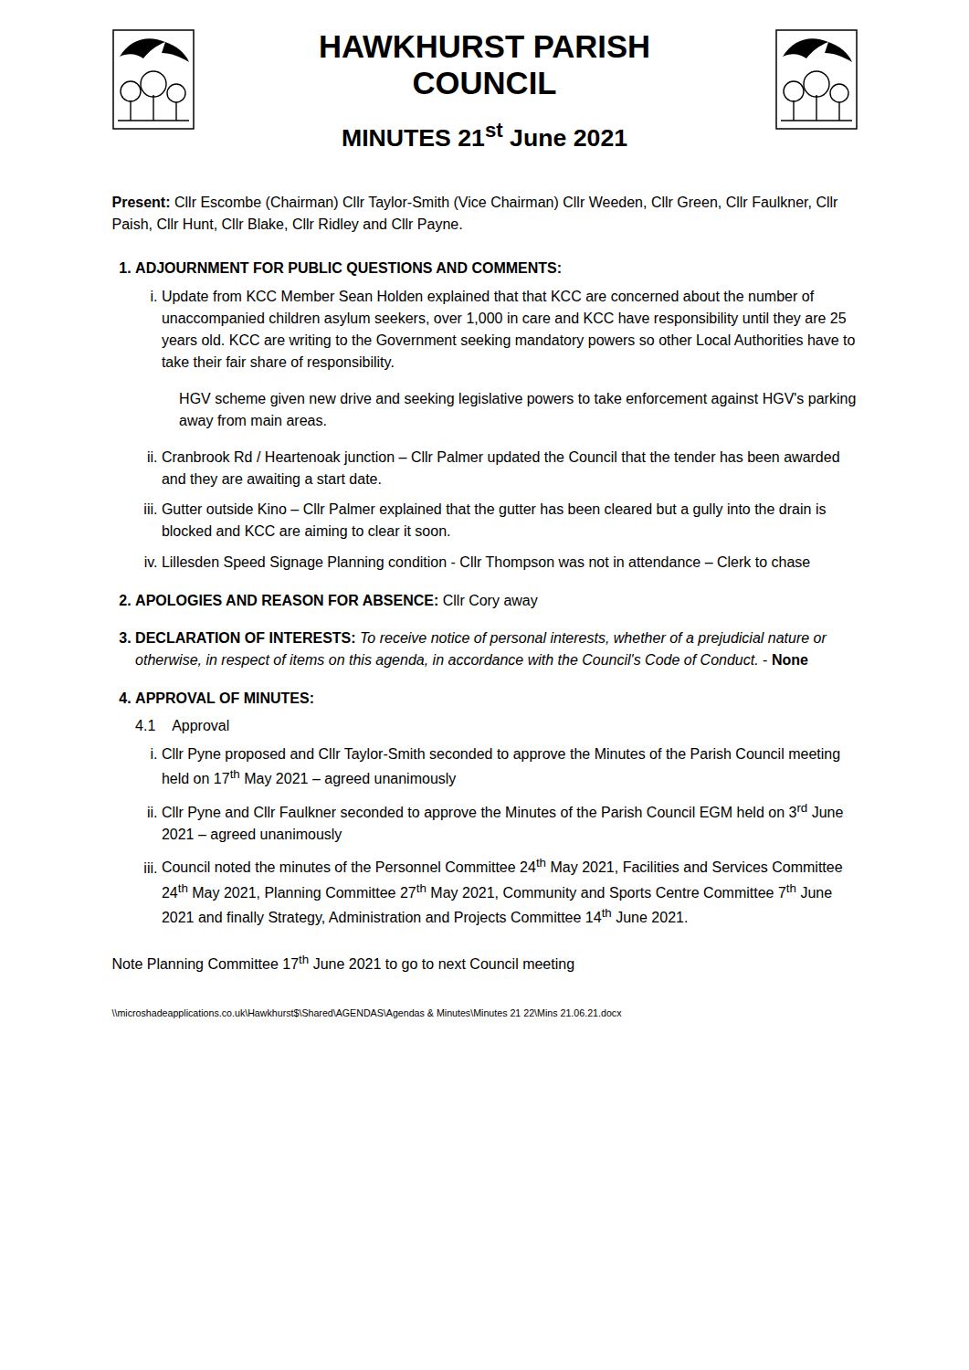HAWKHURST PARISH
COUNCIL
MINUTES 21st June 2021
Present: Cllr Escombe (Chairman) Cllr Taylor-Smith (Vice Chairman) Cllr Weeden, Cllr Green, Cllr Faulkner, Cllr Paish, Cllr Hunt, Cllr Blake, Cllr Ridley and Cllr Payne.
ADJOURNMENT FOR PUBLIC QUESTIONS AND COMMENTS:
Update from KCC Member Sean Holden explained that that KCC are concerned about the number of unaccompanied children asylum seekers, over 1,000 in care and KCC have responsibility until they are 25 years old. KCC are writing to the Government seeking mandatory powers so other Local Authorities have to take their fair share of responsibility.
HGV scheme given new drive and seeking legislative powers to take enforcement against HGV's parking away from main areas.
Cranbrook Rd / Heartenoak junction – Cllr Palmer updated the Council that the tender has been awarded and they are awaiting a start date.
Gutter outside Kino – Cllr Palmer explained that the gutter has been cleared but a gully into the drain is blocked and KCC are aiming to clear it soon.
Lillesden Speed Signage Planning condition - Cllr Thompson was not in attendance – Clerk to chase
APOLOGIES AND REASON FOR ABSENCE: Cllr Cory away
DECLARATION OF INTERESTS: To receive notice of personal interests, whether of a prejudicial nature or otherwise, in respect of items on this agenda, in accordance with the Council's Code of Conduct. - None
APPROVAL OF MINUTES:
4.1 Approval
Cllr Pyne proposed and Cllr Taylor-Smith seconded to approve the Minutes of the Parish Council meeting held on 17th May 2021 – agreed unanimously
Cllr Pyne and Cllr Faulkner seconded to approve the Minutes of the Parish Council EGM held on 3rd June 2021 – agreed unanimously
Council noted the minutes of the Personnel Committee 24th May 2021, Facilities and Services Committee 24th May 2021, Planning Committee 27th May 2021, Community and Sports Centre Committee 7th June 2021 and finally Strategy, Administration and Projects Committee 14th June 2021.
Note Planning Committee 17th June 2021 to go to next Council meeting
\\microshadeapplications.co.uk\Hawkhurst$\Shared\AGENDAS\Agendas & Minutes\Minutes 21 22\Mins 21.06.21.docx